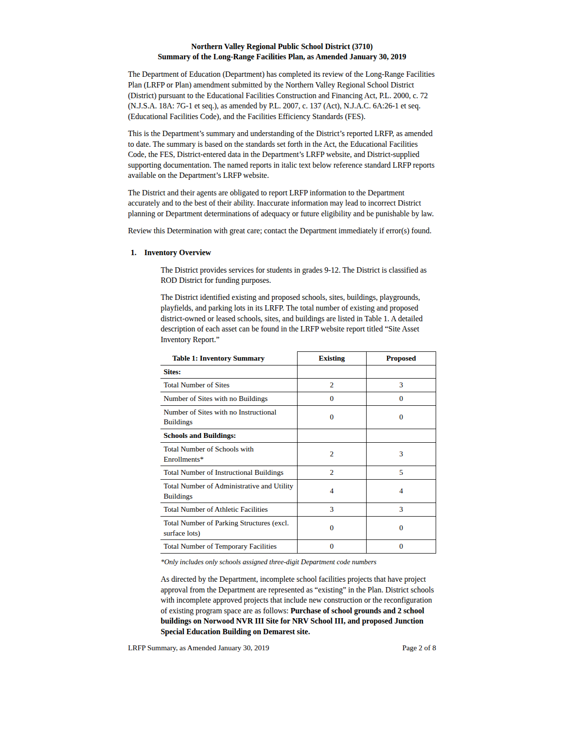Northern Valley Regional Public School District (3710)
Summary of the Long-Range Facilities Plan, as Amended January 30, 2019
The Department of Education (Department) has completed its review of the Long-Range Facilities Plan (LRFP or Plan) amendment submitted by the Northern Valley Regional School District (District) pursuant to the Educational Facilities Construction and Financing Act, P.L. 2000, c. 72 (N.J.S.A. 18A: 7G-1 et seq.), as amended by P.L. 2007, c. 137 (Act), N.J.A.C. 6A:26-1 et seq. (Educational Facilities Code), and the Facilities Efficiency Standards (FES).
This is the Department’s summary and understanding of the District’s reported LRFP, as amended to date. The summary is based on the standards set forth in the Act, the Educational Facilities Code, the FES, District-entered data in the Department’s LRFP website, and District-supplied supporting documentation. The named reports in italic text below reference standard LRFP reports available on the Department’s LRFP website.
The District and their agents are obligated to report LRFP information to the Department accurately and to the best of their ability. Inaccurate information may lead to incorrect District planning or Department determinations of adequacy or future eligibility and be punishable by law.
Review this Determination with great care; contact the Department immediately if error(s) found.
Inventory Overview
The District provides services for students in grades 9-12. The District is classified as ROD District for funding purposes.
The District identified existing and proposed schools, sites, buildings, playgrounds, playfields, and parking lots in its LRFP. The total number of existing and proposed district-owned or leased schools, sites, and buildings are listed in Table 1. A detailed description of each asset can be found in the LRFP website report titled “Site Asset Inventory Report.”
| Table 1: Inventory Summary | Existing | Proposed |
| --- | --- | --- |
| Sites: | | |
| Total Number of Sites | 2 | 3 |
| Number of Sites with no Buildings | 0 | 0 |
| Number of Sites with no Instructional Buildings | 0 | 0 |
| Schools and Buildings: | | |
| Total Number of Schools with Enrollments* | 2 | 3 |
| Total Number of Instructional Buildings | 2 | 5 |
| Total Number of Administrative and Utility Buildings | 4 | 4 |
| Total Number of Athletic Facilities | 3 | 3 |
| Total Number of Parking Structures (excl. surface lots) | 0 | 0 |
| Total Number of Temporary Facilities | 0 | 0 |
*Only includes only schools assigned three-digit Department code numbers
As directed by the Department, incomplete school facilities projects that have project approval from the Department are represented as “existing” in the Plan. District schools with incomplete approved projects that include new construction or the reconfiguration of existing program space are as follows: Purchase of school grounds and 2 school buildings on Norwood NVR III Site for NRV School III, and proposed Junction Special Education Building on Demarest site.
LRFP Summary, as Amended January 30, 2019 Page 2 of 8